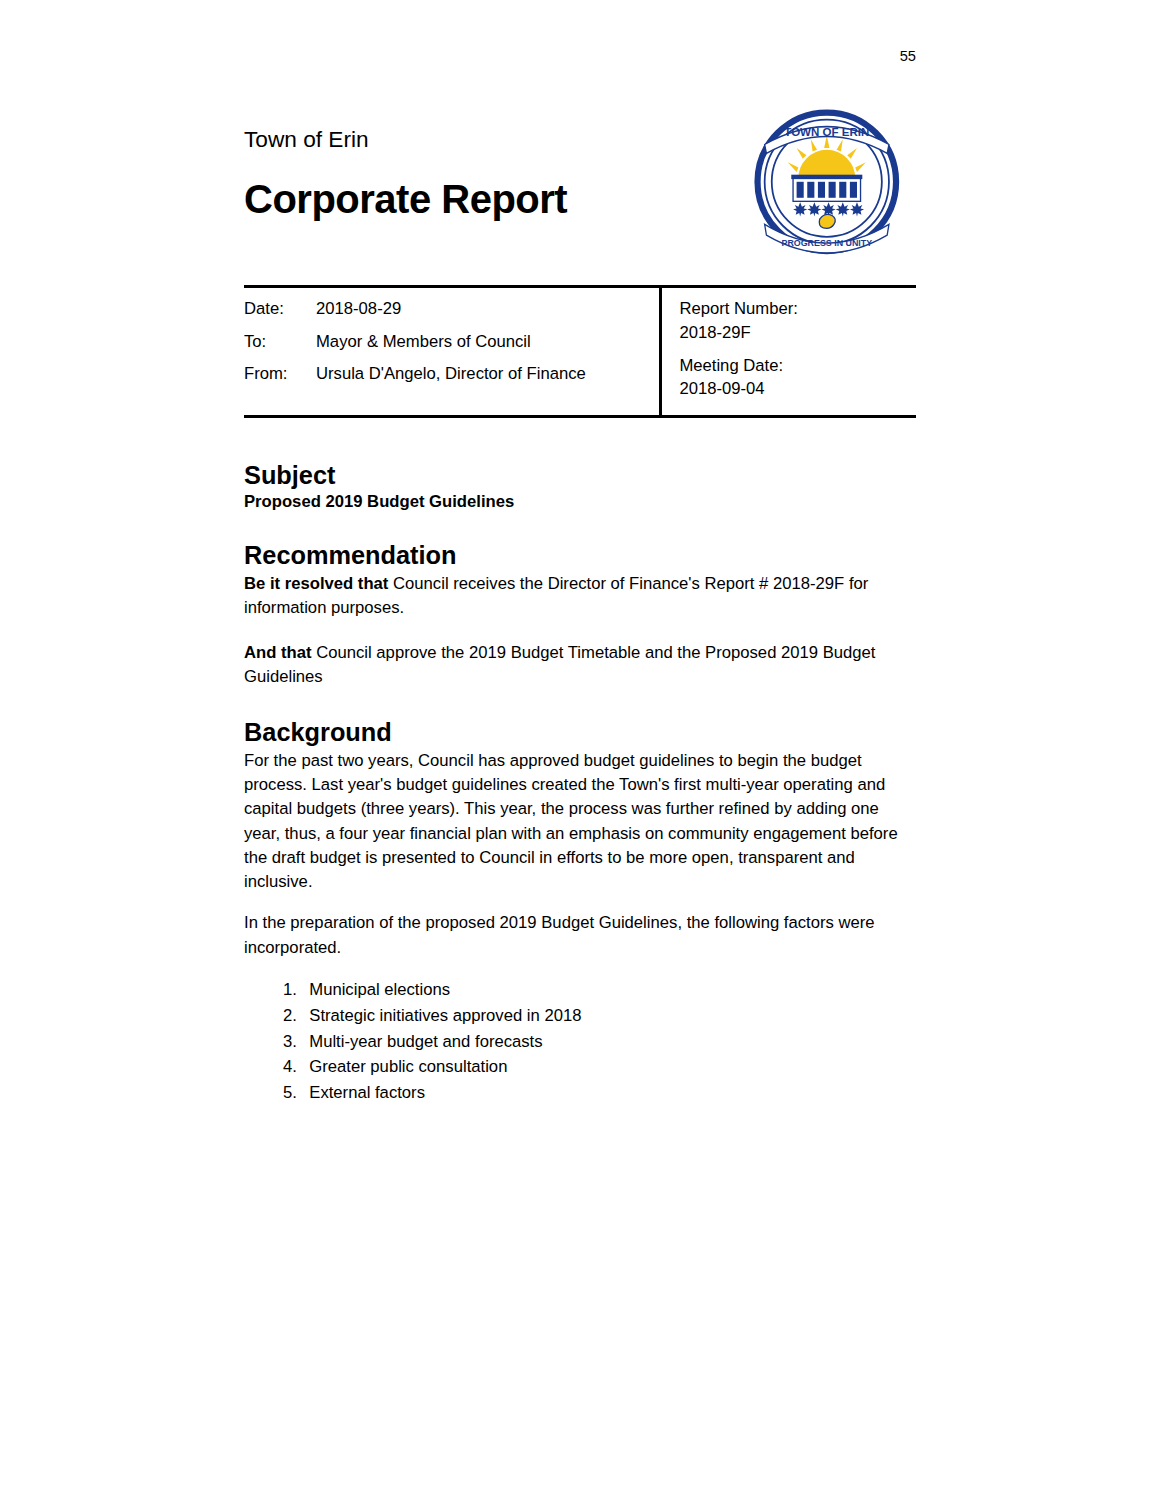55
Town of Erin
Corporate Report
TOWN OF ERIN PROGRESS IN UNITY
| Date: 2018-08-29 To: Mayor & Members of Council From: Ursula D'Angelo, Director of Finance | Report Number: 2018-29F Meeting Date: 2018-09-04 |
Subject
Proposed 2019 Budget Guidelines
Recommendation
Be it resolved that Council receives the Director of Finance's Report # 2018-29F for information purposes.
And that Council approve the 2019 Budget Timetable and the Proposed 2019 Budget Guidelines
Background
For the past two years, Council has approved budget guidelines to begin the budget process. Last year's budget guidelines created the Town's first multi-year operating and capital budgets (three years). This year, the process was further refined by adding one year, thus, a four year financial plan with an emphasis on community engagement before the draft budget is presented to Council in efforts to be more open, transparent and inclusive.
In the preparation of the proposed 2019 Budget Guidelines, the following factors were incorporated.
Municipal elections
Strategic initiatives approved in 2018
Multi-year budget and forecasts
Greater public consultation
External factors